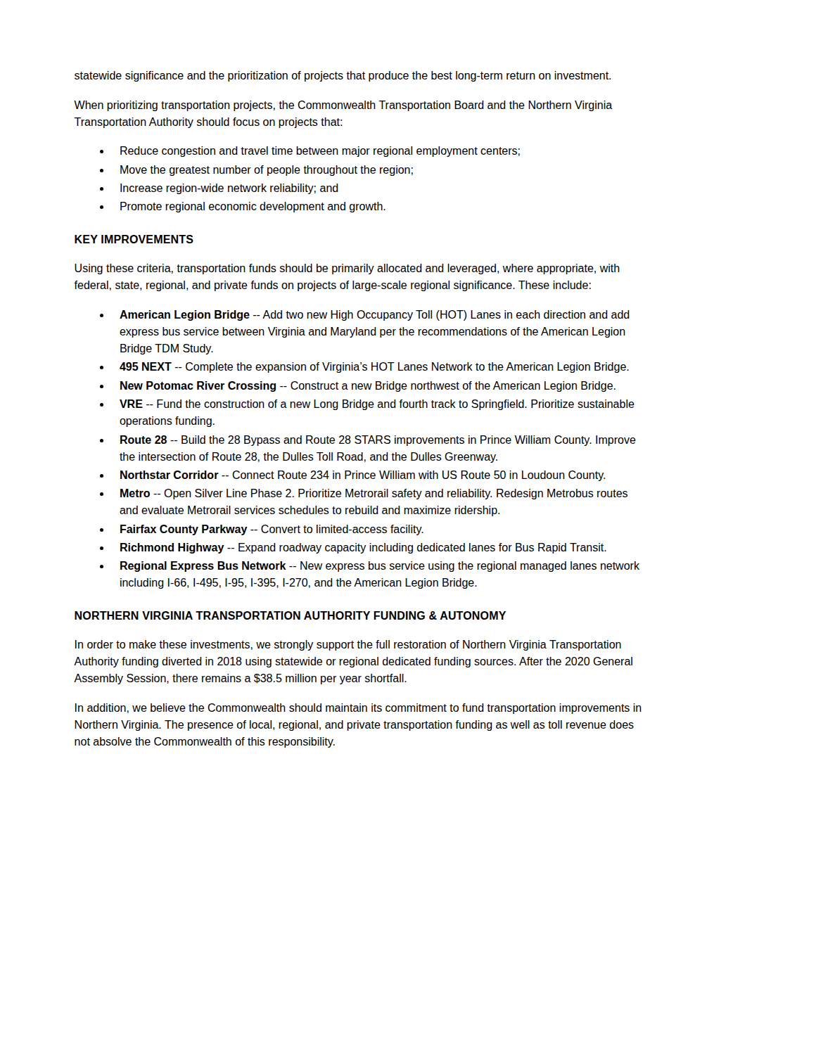statewide significance and the prioritization of projects that produce the best long-term return on investment.
When prioritizing transportation projects, the Commonwealth Transportation Board and the Northern Virginia Transportation Authority should focus on projects that:
Reduce congestion and travel time between major regional employment centers;
Move the greatest number of people throughout the region;
Increase region-wide network reliability; and
Promote regional economic development and growth.
Key Improvements
Using these criteria, transportation funds should be primarily allocated and leveraged, where appropriate, with federal, state, regional, and private funds on projects of large-scale regional significance. These include:
American Legion Bridge -- Add two new High Occupancy Toll (HOT) Lanes in each direction and add express bus service between Virginia and Maryland per the recommendations of the American Legion Bridge TDM Study.
495 NEXT -- Complete the expansion of Virginia’s HOT Lanes Network to the American Legion Bridge.
New Potomac River Crossing -- Construct a new Bridge northwest of the American Legion Bridge.
VRE -- Fund the construction of a new Long Bridge and fourth track to Springfield. Prioritize sustainable operations funding.
Route 28 -- Build the 28 Bypass and Route 28 STARS improvements in Prince William County. Improve the intersection of Route 28, the Dulles Toll Road, and the Dulles Greenway.
Northstar Corridor -- Connect Route 234 in Prince William with US Route 50 in Loudoun County.
Metro -- Open Silver Line Phase 2. Prioritize Metrorail safety and reliability. Redesign Metrobus routes and evaluate Metrorail services schedules to rebuild and maximize ridership.
Fairfax County Parkway -- Convert to limited-access facility.
Richmond Highway -- Expand roadway capacity including dedicated lanes for Bus Rapid Transit.
Regional Express Bus Network -- New express bus service using the regional managed lanes network including I-66, I-495, I-95, I-395, I-270, and the American Legion Bridge.
Northern Virginia Transportation Authority Funding & Autonomy
In order to make these investments, we strongly support the full restoration of Northern Virginia Transportation Authority funding diverted in 2018 using statewide or regional dedicated funding sources. After the 2020 General Assembly Session, there remains a $38.5 million per year shortfall.
In addition, we believe the Commonwealth should maintain its commitment to fund transportation improvements in Northern Virginia. The presence of local, regional, and private transportation funding as well as toll revenue does not absolve the Commonwealth of this responsibility.